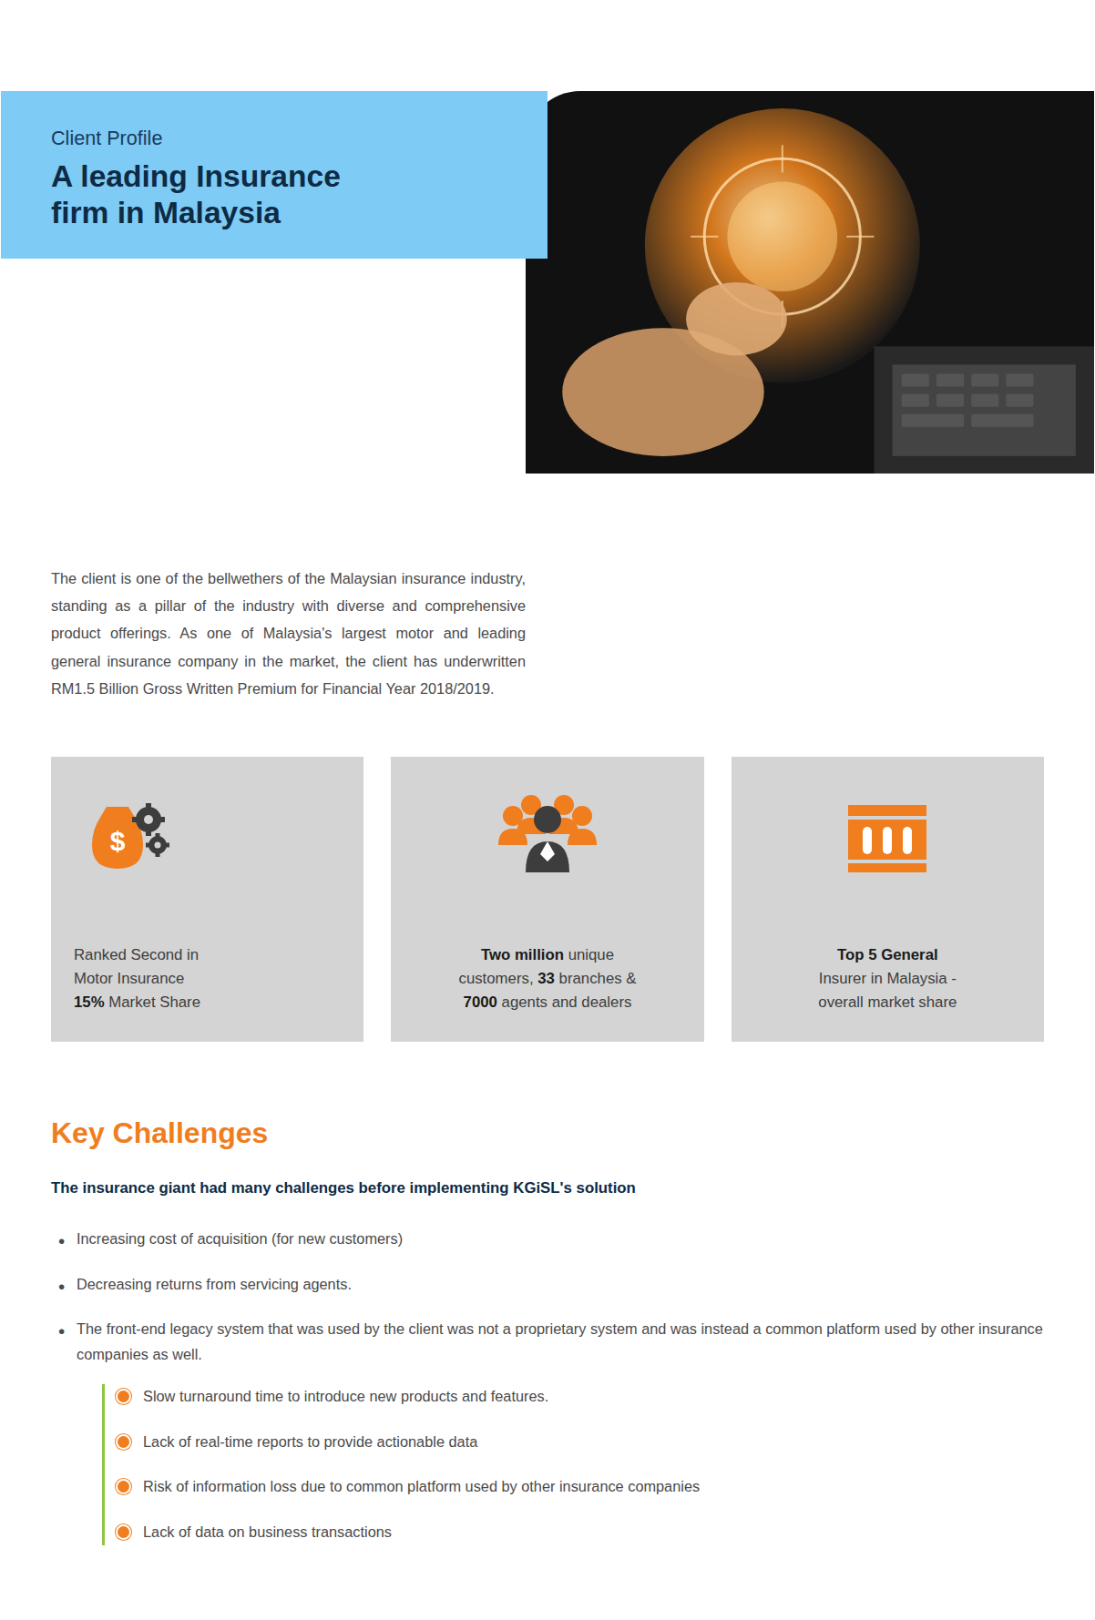Client Profile
A leading Insurance
firm in Malaysia
The client is one of the bellwethers of the Malaysian insurance industry, standing as a pillar of the industry with diverse and comprehensive product offerings. As one of Malaysia's largest motor and leading general insurance company in the market, the client has underwritten RM1.5 Billion Gross Written Premium for Financial Year 2018/2019.
$
Ranked Second in
Motor Insurance
15% Market Share
Two million unique
customers, 33 branches &
7000 agents and dealers
Top 5 General
Insurer in Malaysia -
overall market share
Key Challenges
The insurance giant had many challenges before implementing KGiSL's solution
Increasing cost of acquisition (for new customers)
Decreasing returns from servicing agents.
The front-end legacy system that was used by the client was not a proprietary system and was instead a common platform used by other insurance companies as well.
Slow turnaround time to introduce new products and features.
Lack of real-time reports to provide actionable data
Risk of information loss due to common platform used by other insurance companies
Lack of data on business transactions